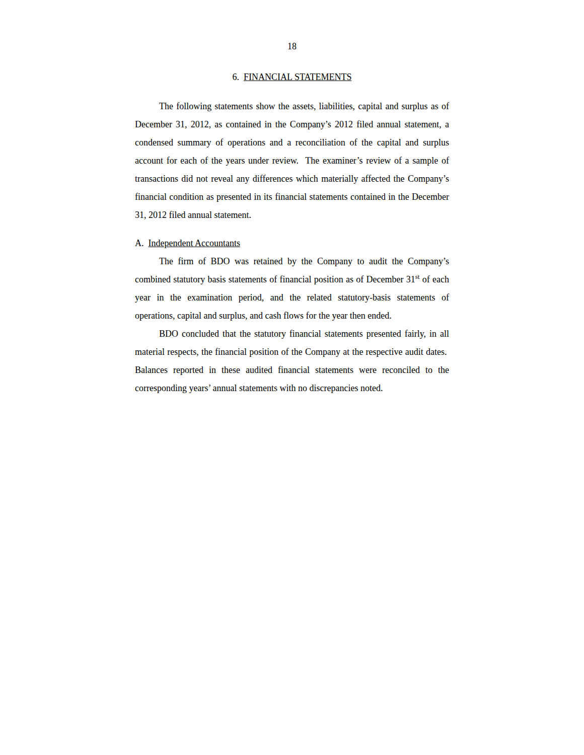18
6. FINANCIAL STATEMENTS
The following statements show the assets, liabilities, capital and surplus as of December 31, 2012, as contained in the Company’s 2012 filed annual statement, a condensed summary of operations and a reconciliation of the capital and surplus account for each of the years under review. The examiner’s review of a sample of transactions did not reveal any differences which materially affected the Company’s financial condition as presented in its financial statements contained in the December 31, 2012 filed annual statement.
A. Independent Accountants
The firm of BDO was retained by the Company to audit the Company’s combined statutory basis statements of financial position as of December 31st of each year in the examination period, and the related statutory-basis statements of operations, capital and surplus, and cash flows for the year then ended.
BDO concluded that the statutory financial statements presented fairly, in all material respects, the financial position of the Company at the respective audit dates. Balances reported in these audited financial statements were reconciled to the corresponding years’ annual statements with no discrepancies noted.